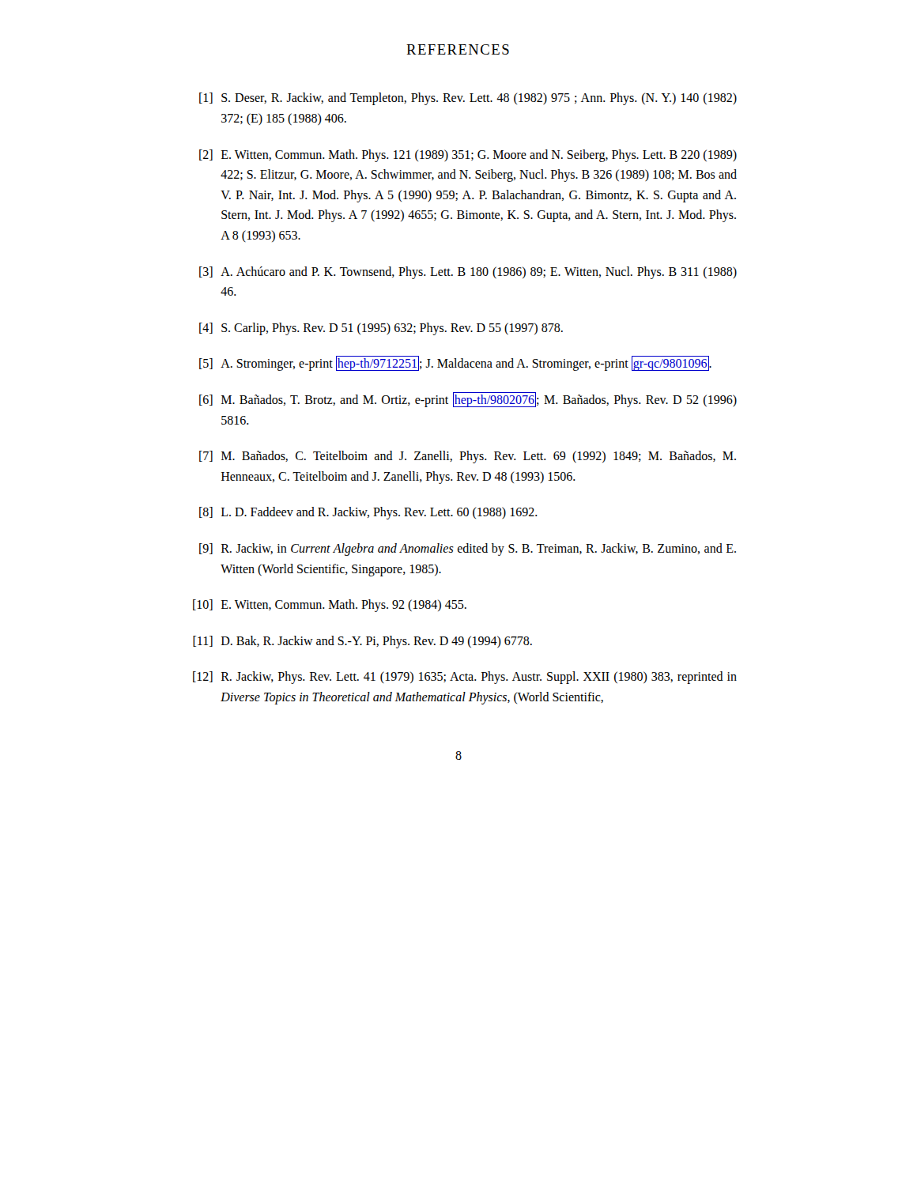REFERENCES
S. Deser, R. Jackiw, and Templeton, Phys. Rev. Lett. 48 (1982) 975 ; Ann. Phys. (N. Y.) 140 (1982) 372; (E) 185 (1988) 406.
E. Witten, Commun. Math. Phys. 121 (1989) 351; G. Moore and N. Seiberg, Phys. Lett. B 220 (1989) 422; S. Elitzur, G. Moore, A. Schwimmer, and N. Seiberg, Nucl. Phys. B 326 (1989) 108; M. Bos and V. P. Nair, Int. J. Mod. Phys. A 5 (1990) 959; A. P. Balachandran, G. Bimontz, K. S. Gupta and A. Stern, Int. J. Mod. Phys. A 7 (1992) 4655; G. Bimonte, K. S. Gupta, and A. Stern, Int. J. Mod. Phys. A 8 (1993) 653.
A. Achúcaro and P. K. Townsend, Phys. Lett. B 180 (1986) 89; E. Witten, Nucl. Phys. B 311 (1988) 46.
S. Carlip, Phys. Rev. D 51 (1995) 632; Phys. Rev. D 55 (1997) 878.
A. Strominger, e-print hep-th/9712251; J. Maldacena and A. Strominger, e-print gr-qc/9801096.
M. Bañados, T. Brotz, and M. Ortiz, e-print hep-th/9802076; M. Bañados, Phys. Rev. D 52 (1996) 5816.
M. Bañados, C. Teitelboim and J. Zanelli, Phys. Rev. Lett. 69 (1992) 1849; M. Bañados, M. Henneaux, C. Teitelboim and J. Zanelli, Phys. Rev. D 48 (1993) 1506.
L. D. Faddeev and R. Jackiw, Phys. Rev. Lett. 60 (1988) 1692.
R. Jackiw, in Current Algebra and Anomalies edited by S. B. Treiman, R. Jackiw, B. Zumino, and E. Witten (World Scientific, Singapore, 1985).
E. Witten, Commun. Math. Phys. 92 (1984) 455.
D. Bak, R. Jackiw and S.-Y. Pi, Phys. Rev. D 49 (1994) 6778.
R. Jackiw, Phys. Rev. Lett. 41 (1979) 1635; Acta. Phys. Austr. Suppl. XXII (1980) 383, reprinted in Diverse Topics in Theoretical and Mathematical Physics, (World Scientific,
8